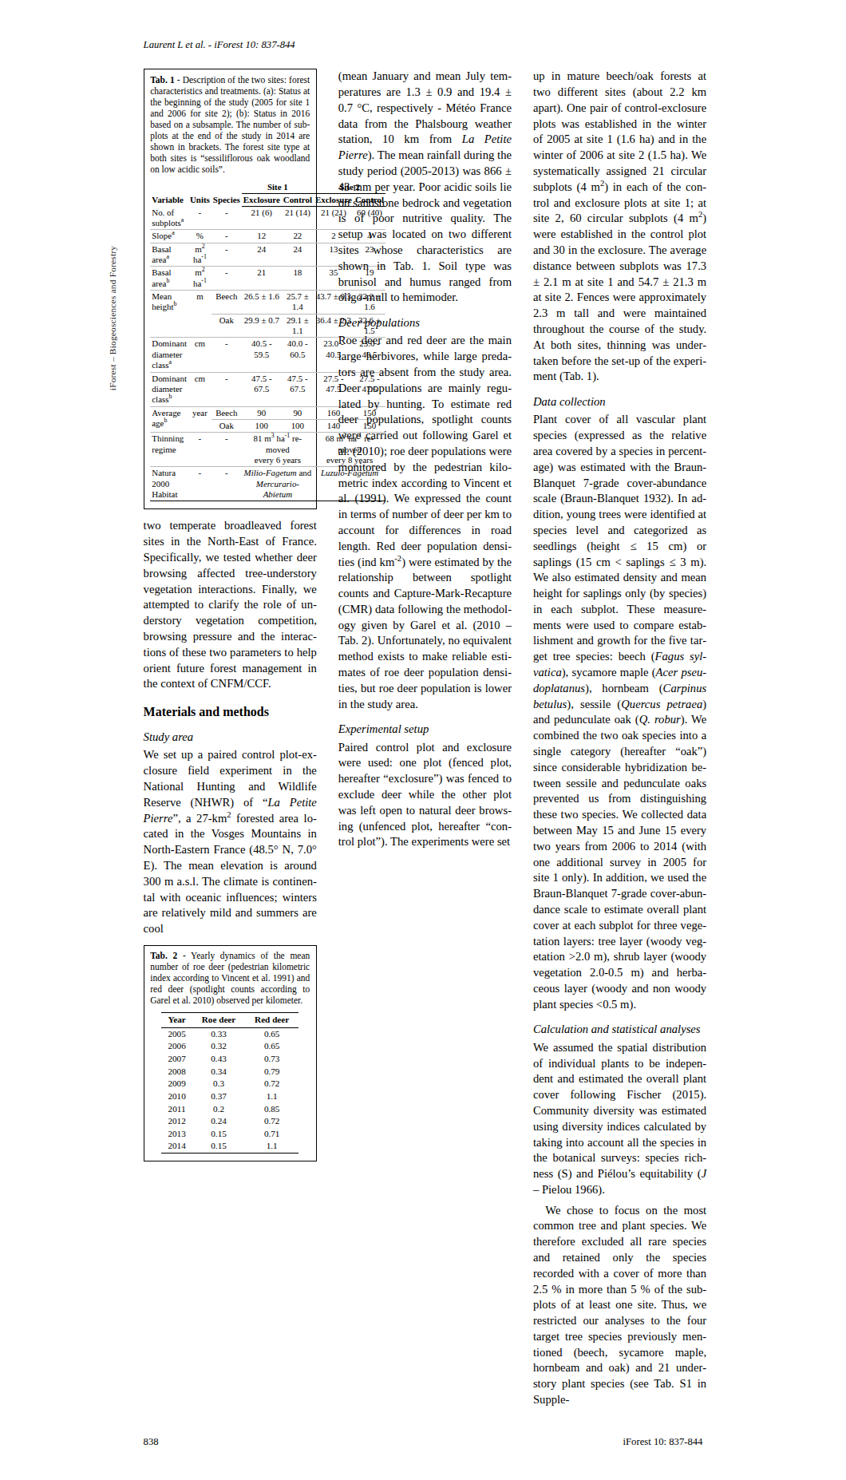iForest – Biogeosciences and Forestry
Laurent L et al. - iForest 10: 837-844
Tab. 1 - Description of the two sites: forest characteristics and treatments. (a): Status at the beginning of the study (2005 for site 1 and 2006 for site 2); (b): Status in 2016 based on a subsample. The number of subplots at the end of the study in 2014 are shown in brackets. The forest site type at both sites is “sessiliflorous oak woodland on low acidic soils”.
| Variable | Units | Species | Site 1 | Site 2 |
| --- | --- | --- | --- | --- |
| Exclosure | Control | Exclosure | Control |
| No. of subplots a | - | - | 21 (6) | 21 (14) | 21 (21) | 60 (40) |
| Slope a | % | - | 12 | 22 | 2 | 4 |
| Basal area a | m 2 ha -1 | - | 24 | 24 | 13 | 23 |
| Basal area b | m 2 ha -1 | - | 21 | 18 | 35 | 19 |
| Mean height b | m | Beech | 26.5 ± 1.6 | 25.7 ± 1.4 | 43.7 ± 0.3 | 23.2 ± 1.6 |
| Oak | 29.9 ± 0.7 | 29.1 ± 1.1 | 36.4 ± 2.3 | 32.6 ± 1.5 |
| Dominant diameter class a | cm | - | 40.5 - 59.5 | 40.0 - 60.5 | 23.0 - 40.5 | 23.0 - 40.5 |
| Dominant diameter class b | cm | - | 47.5 - 67.5 | 47.5 - 67.5 | 27.5 - 47.5 | 27.5 - 47.5 |
| Average age b | year | Beech | 90 | 90 | 160 | 150 |
| Oak | 100 | 100 | 140 | 150 |
| Thinning regime | - | - | 81 m 3 ha -1 removed every 6 years | 68 m 3 ha -1 removed every 8 years |
| Natura 2000 Habitat | - | - | Milio-Fagetum and Mercurario-Abietum | Luzulo-Fagetum |
two temperate broadleaved forest sites in the North-East of France. Specifically, we tested whether deer browsing affected tree-understory vegetation interactions. Finally, we attempted to clarify the role of understory vegetation competition, browsing pressure and the interactions of these two parameters to help orient future forest management in the context of CNFM/CCF.
Materials and methods
Study area
We set up a paired control plot-exclosure field experiment in the National Hunting and Wildlife Reserve (NHWR) of “La Petite Pierre”, a 27-km2 forested area located in the Vosges Mountains in North-Eastern France (48.5° N, 7.0° E). The mean elevation is around 300 m a.s.l. The climate is continental with oceanic influences; winters are relatively mild and summers are cool
Tab. 2 - Yearly dynamics of the mean number of roe deer (pedestrian kilometric index according to Vincent et al. 1991) and red deer (spotlight counts according to Garel et al. 2010) observed per kilometer.
| Year | Roe deer | Red deer |
| --- | --- | --- |
| 2005 | 0.33 | 0.65 |
| 2006 | 0.32 | 0.65 |
| 2007 | 0.43 | 0.73 |
| 2008 | 0.34 | 0.79 |
| 2009 | 0.3 | 0.72 |
| 2010 | 0.37 | 1.1 |
| 2011 | 0.2 | 0.85 |
| 2012 | 0.24 | 0.72 |
| 2013 | 0.15 | 0.71 |
| 2014 | 0.15 | 1.1 |
(mean January and mean July temperatures are 1.3 ± 0.9 and 19.4 ± 0.7 °C, respectively - Météo France data from the Phalsbourg weather station, 10 km from La Petite Pierre). The mean rainfall during the study period (2005-2013) was 866 ± 43 mm per year. Poor acidic soils lie on sandstone bedrock and vegetation is of poor nutritive quality. The setup was located on two different sites whose characteristics are shown in Tab. 1. Soil type was brunisol and humus ranged from oligo-mull to hemimoder.
Deer populations
Roe deer and red deer are the main large herbivores, while large predators are absent from the study area. Deer populations are mainly regulated by hunting. To estimate red deer populations, spotlight counts were carried out following Garel et al. (2010); roe deer populations were monitored by the pedestrian kilometric index according to Vincent et al. (1991). We expressed the count in terms of number of deer per km to account for differences in road length. Red deer population densities (ind km-2) were estimated by the relationship between spotlight counts and Capture-Mark-Recapture (CMR) data following the methodology given by Garel et al. (2010 – Tab. 2). Unfortunately, no equivalent method exists to make reliable estimates of roe deer population densities, but roe deer population is lower in the study area.
Experimental setup
Paired control plot and exclosure were used: one plot (fenced plot, hereafter “exclosure”) was fenced to exclude deer while the other plot was left open to natural deer browsing (unfenced plot, hereafter “control plot”). The experiments were set
up in mature beech/oak forests at two different sites (about 2.2 km apart). One pair of control-exclosure plots was established in the winter of 2005 at site 1 (1.6 ha) and in the winter of 2006 at site 2 (1.5 ha). We systematically assigned 21 circular subplots (4 m2) in each of the control and exclosure plots at site 1; at site 2, 60 circular subplots (4 m2) were established in the control plot and 30 in the exclosure. The average distance between subplots was 17.3 ± 2.1 m at site 1 and 54.7 ± 21.3 m at site 2. Fences were approximately 2.3 m tall and were maintained throughout the course of the study. At both sites, thinning was undertaken before the set-up of the experiment (Tab. 1).
Data collection
Plant cover of all vascular plant species (expressed as the relative area covered by a species in percentage) was estimated with the Braun-Blanquet 7-grade cover-abundance scale (Braun-Blanquet 1932). In addition, young trees were identified at species level and categorized as seedlings (height ≤ 15 cm) or saplings (15 cm < saplings ≤ 3 m). We also estimated density and mean height for saplings only (by species) in each subplot. These measurements were used to compare establishment and growth for the five target tree species: beech (Fagus sylvatica), sycamore maple (Acer pseudoplatanus), hornbeam (Carpinus betulus), sessile (Quercus petraea) and pedunculate oak (Q. robur). We combined the two oak species into a single category (hereafter “oak”) since considerable hybridization between sessile and pedunculate oaks prevented us from distinguishing these two species. We collected data between May 15 and June 15 every two years from 2006 to 2014 (with one additional survey in 2005 for site 1 only). In addition, we used the Braun-Blanquet 7-grade cover-abundance scale to estimate overall plant cover at each subplot for three vegetation layers: tree layer (woody vegetation >2.0 m), shrub layer (woody vegetation 2.0-0.5 m) and herbaceous layer (woody and non woody plant species <0.5 m).
Calculation and statistical analyses
We assumed the spatial distribution of individual plants to be independent and estimated the overall plant cover following Fischer (2015). Community diversity was estimated using diversity indices calculated by taking into account all the species in the botanical surveys: species richness (S) and Piélou’s equitability (J – Pielou 1966).
We chose to focus on the most common tree and plant species. We therefore excluded all rare species and retained only the species recorded with a cover of more than 2.5 % in more than 5 % of the subplots of at least one site. Thus, we restricted our analyses to the four target tree species previously mentioned (beech, sycamore maple, hornbeam and oak) and 21 understory plant species (see Tab. S1 in Supple-
838
iForest 10: 837-844